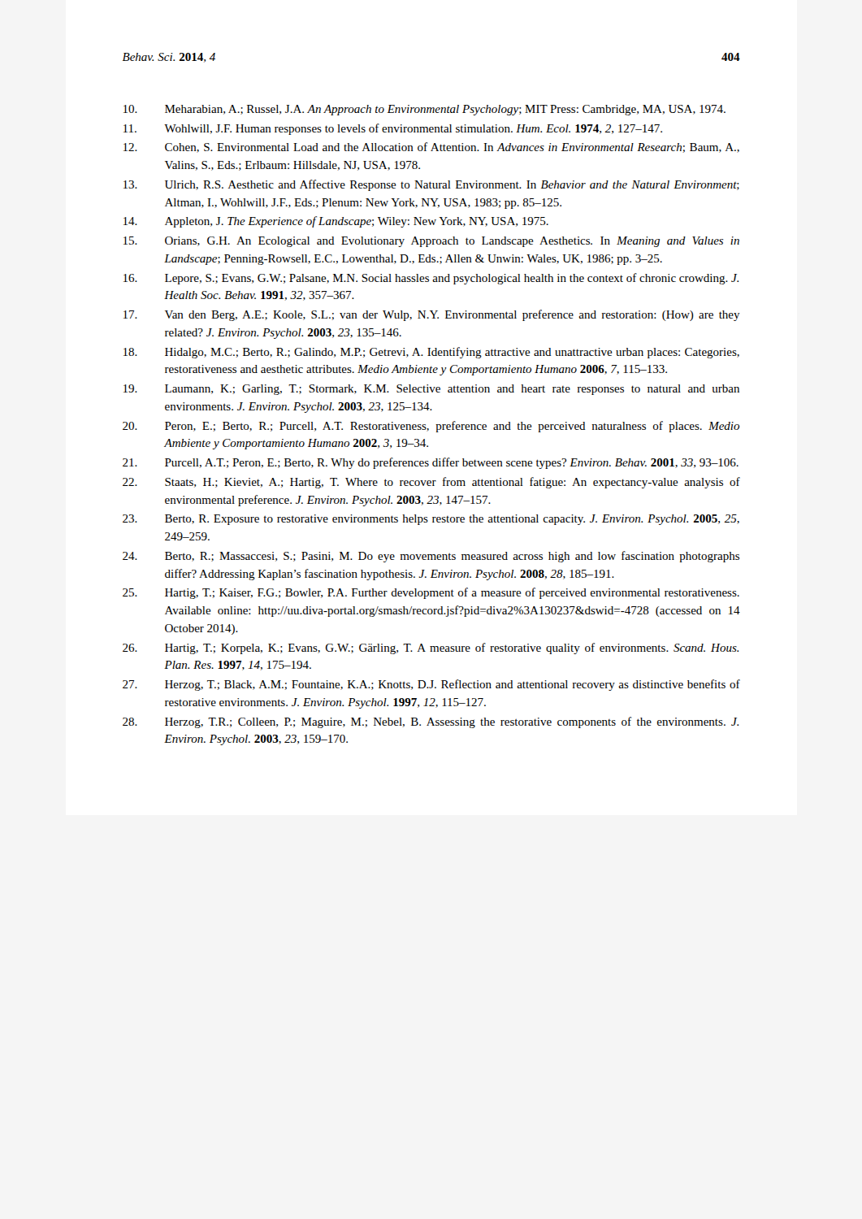Behav. Sci. 2014, 4 404
Meharabian, A.; Russel, J.A. An Approach to Environmental Psychology; MIT Press: Cambridge, MA, USA, 1974.
Wohlwill, J.F. Human responses to levels of environmental stimulation. Hum. Ecol. 1974, 2, 127–147.
Cohen, S. Environmental Load and the Allocation of Attention. In Advances in Environmental Research; Baum, A., Valins, S., Eds.; Erlbaum: Hillsdale, NJ, USA, 1978.
Ulrich, R.S. Aesthetic and Affective Response to Natural Environment. In Behavior and the Natural Environment; Altman, I., Wohlwill, J.F., Eds.; Plenum: New York, NY, USA, 1983; pp. 85–125.
Appleton, J. The Experience of Landscape; Wiley: New York, NY, USA, 1975.
Orians, G.H. An Ecological and Evolutionary Approach to Landscape Aesthetics. In Meaning and Values in Landscape; Penning-Rowsell, E.C., Lowenthal, D., Eds.; Allen & Unwin: Wales, UK, 1986; pp. 3–25.
Lepore, S.; Evans, G.W.; Palsane, M.N. Social hassles and psychological health in the context of chronic crowding. J. Health Soc. Behav. 1991, 32, 357–367.
Van den Berg, A.E.; Koole, S.L.; van der Wulp, N.Y. Environmental preference and restoration: (How) are they related? J. Environ. Psychol. 2003, 23, 135–146.
Hidalgo, M.C.; Berto, R.; Galindo, M.P.; Getrevi, A. Identifying attractive and unattractive urban places: Categories, restorativeness and aesthetic attributes. Medio Ambiente y Comportamiento Humano 2006, 7, 115–133.
Laumann, K.; Garling, T.; Stormark, K.M. Selective attention and heart rate responses to natural and urban environments. J. Environ. Psychol. 2003, 23, 125–134.
Peron, E.; Berto, R.; Purcell, A.T. Restorativeness, preference and the perceived naturalness of places. Medio Ambiente y Comportamiento Humano 2002, 3, 19–34.
Purcell, A.T.; Peron, E.; Berto, R. Why do preferences differ between scene types? Environ. Behav. 2001, 33, 93–106.
Staats, H.; Kieviet, A.; Hartig, T. Where to recover from attentional fatigue: An expectancy-value analysis of environmental preference. J. Environ. Psychol. 2003, 23, 147–157.
Berto, R. Exposure to restorative environments helps restore the attentional capacity. J. Environ. Psychol. 2005, 25, 249–259.
Berto, R.; Massaccesi, S.; Pasini, M. Do eye movements measured across high and low fascination photographs differ? Addressing Kaplan’s fascination hypothesis. J. Environ. Psychol. 2008, 28, 185–191.
Hartig, T.; Kaiser, F.G.; Bowler, P.A. Further development of a measure of perceived environmental restorativeness. Available online: http://uu.diva-portal.org/smash/record.jsf?pid=diva2%3A130237&dswid=-4728 (accessed on 14 October 2014).
Hartig, T.; Korpela, K.; Evans, G.W.; Gärling, T. A measure of restorative quality of environments. Scand. Hous. Plan. Res. 1997, 14, 175–194.
Herzog, T.; Black, A.M.; Fountaine, K.A.; Knotts, D.J. Reflection and attentional recovery as distinctive benefits of restorative environments. J. Environ. Psychol. 1997, 12, 115–127.
Herzog, T.R.; Colleen, P.; Maguire, M.; Nebel, B. Assessing the restorative components of the environments. J. Environ. Psychol. 2003, 23, 159–170.